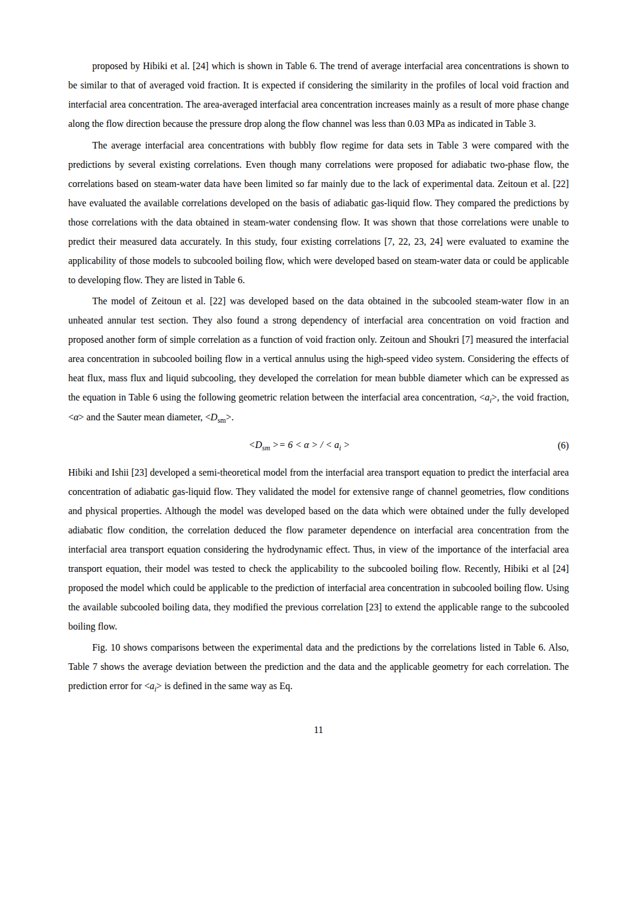proposed by Hibiki et al. [24] which is shown in Table 6. The trend of average interfacial area concentrations is shown to be similar to that of averaged void fraction. It is expected if considering the similarity in the profiles of local void fraction and interfacial area concentration. The area-averaged interfacial area concentration increases mainly as a result of more phase change along the flow direction because the pressure drop along the flow channel was less than 0.03 MPa as indicated in Table 3.
The average interfacial area concentrations with bubbly flow regime for data sets in Table 3 were compared with the predictions by several existing correlations. Even though many correlations were proposed for adiabatic two-phase flow, the correlations based on steam-water data have been limited so far mainly due to the lack of experimental data. Zeitoun et al. [22] have evaluated the available correlations developed on the basis of adiabatic gas-liquid flow. They compared the predictions by those correlations with the data obtained in steam-water condensing flow. It was shown that those correlations were unable to predict their measured data accurately. In this study, four existing correlations [7, 22, 23, 24] were evaluated to examine the applicability of those models to subcooled boiling flow, which were developed based on steam-water data or could be applicable to developing flow. They are listed in Table 6.
The model of Zeitoun et al. [22] was developed based on the data obtained in the subcooled steam-water flow in an unheated annular test section. They also found a strong dependency of interfacial area concentration on void fraction and proposed another form of simple correlation as a function of void fraction only. Zeitoun and Shoukri [7] measured the interfacial area concentration in subcooled boiling flow in a vertical annulus using the high-speed video system. Considering the effects of heat flux, mass flux and liquid subcooling, they developed the correlation for mean bubble diameter which can be expressed as the equation in Table 6 using the following geometric relation between the interfacial area concentration, <ai>, the void fraction, <α> and the Sauter mean diameter, <Dsm>.
<Dsm >= 6 < α > / < ai >
(6)
Hibiki and Ishii [23] developed a semi-theoretical model from the interfacial area transport equation to predict the interfacial area concentration of adiabatic gas-liquid flow. They validated the model for extensive range of channel geometries, flow conditions and physical properties. Although the model was developed based on the data which were obtained under the fully developed adiabatic flow condition, the correlation deduced the flow parameter dependence on interfacial area concentration from the interfacial area transport equation considering the hydrodynamic effect. Thus, in view of the importance of the interfacial area transport equation, their model was tested to check the applicability to the subcooled boiling flow. Recently, Hibiki et al [24] proposed the model which could be applicable to the prediction of interfacial area concentration in subcooled boiling flow. Using the available subcooled boiling data, they modified the previous correlation [23] to extend the applicable range to the subcooled boiling flow.
Fig. 10 shows comparisons between the experimental data and the predictions by the correlations listed in Table 6. Also, Table 7 shows the average deviation between the prediction and the data and the applicable geometry for each correlation. The prediction error for <ai> is defined in the same way as Eq.
11